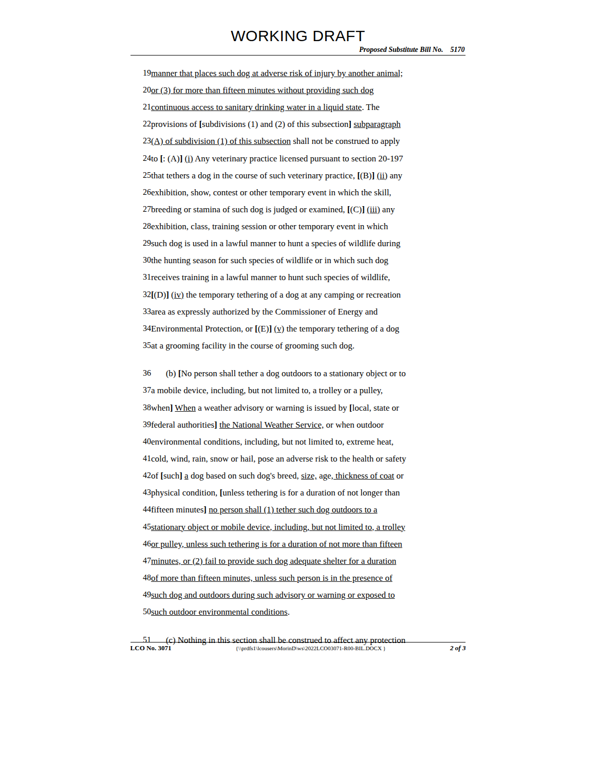WORKING DRAFT
Proposed Substitute Bill No. 5170
| 19 | manner that places such dog at adverse risk of injury by another animal; |
| 20 | or (3) for more than fifteen minutes without providing such dog |
| 21 | continuous access to sanitary drinking water in a liquid state . The |
| 22 | provisions of [ subdivisions (1) and (2) of this subsection ] subparagraph |
| 23 | (A) of subdivision (1) of this subsection shall not be construed to apply |
| 24 | to [ : (A) ] (i) Any veterinary practice licensed pursuant to section 20-197 |
| 25 | that tethers a dog in the course of such veterinary practice, [ (B) ] (ii) any |
| 26 | exhibition, show, contest or other temporary event in which the skill, |
| 27 | breeding or stamina of such dog is judged or examined, [ (C) ] (iii) any |
| 28 | exhibition, class, training session or other temporary event in which |
| 29 | such dog is used in a lawful manner to hunt a species of wildlife during |
| 30 | the hunting season for such species of wildlife or in which such dog |
| 31 | receives training in a lawful manner to hunt such species of wildlife, |
| 32 | [ (D) ] (iv) the temporary tethering of a dog at any camping or recreation |
| 33 | area as expressly authorized by the Commissioner of Energy and |
| 34 | Environmental Protection, or [ (E) ] (v) the temporary tethering of a dog |
| 35 | at a grooming facility in the course of grooming such dog. |
| 36 | (b) [ No person shall tether a dog outdoors to a stationary object or to |
| 37 | a mobile device, including, but not limited to, a trolley or a pulley, |
| 38 | when ] When a weather advisory or warning is issued by [ local, state or |
| 39 | federal authorities ] the National Weather Service, or when outdoor |
| 40 | environmental conditions, including, but not limited to, extreme heat, |
| 41 | cold, wind, rain, snow or hail, pose an adverse risk to the health or safety |
| 42 | of [ such ] a dog based on such dog's breed, size, age , thickness of coat or |
| 43 | physical condition, [ unless tethering is for a duration of not longer than |
| 44 | fifteen minutes ] no person shall (1) tether such dog outdoors to a |
| 45 | stationary object or mobile device, including, but not limited to, a trolley |
| 46 | or pulley, unless such tethering is for a duration of not more than fifteen |
| 47 | minutes, or (2) fail to provide such dog adequate shelter for a duration |
| 48 | of more than fifteen minutes, unless such person is in the presence of |
| 49 | such dog and outdoors during such advisory or warning or exposed to |
| 50 | such outdoor environmental conditions . |
| 51 | (c) Nothing in this section shall be construed to affect any protection |
LCO No. 3071 {\\prdfs1\lcousers\MorinD\ws\2022LCO03071-R00-BIL.DOCX } 2 of 3